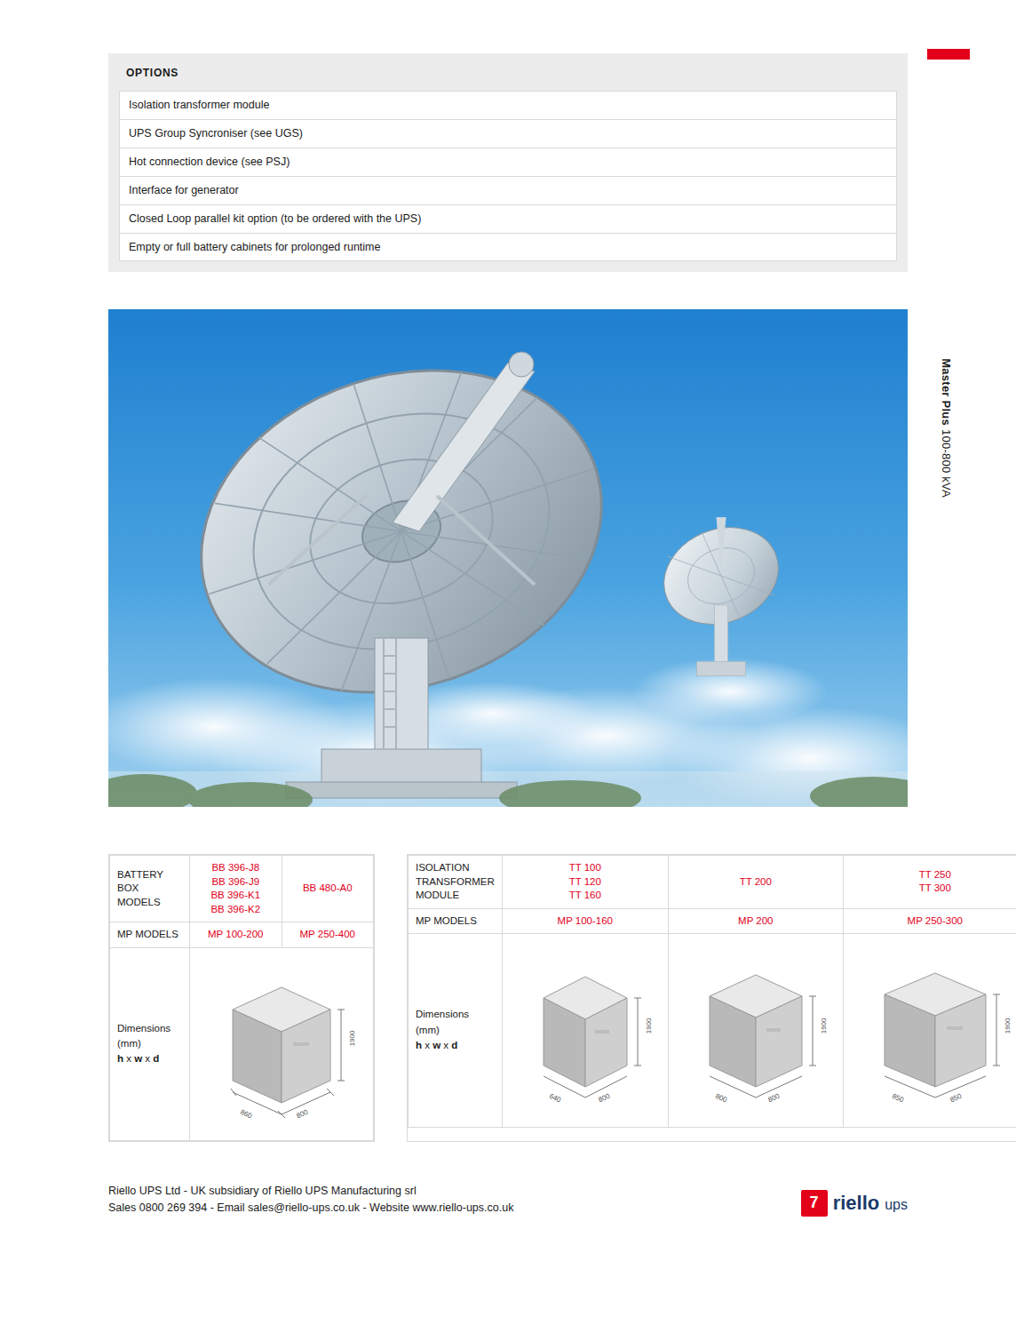Master Plus 100-800 kVA
Options
Isolation transformer module
UPS Group Syncroniser (see UGS)
Hot connection device (see PSJ)
Interface for generator
Closed Loop parallel kit option (to be ordered with the UPS)
Empty or full battery cabinets for prolonged runtime
| BATTERY BOX MODELS | BB 396-J8 BB 396-J9 BB 396-K1 BB 396-K2 | BB 480-A0 |
| MP MODELS | MP 100-200 | MP 250-400 |
| Dimensions (mm) h x w x d | 1900 860 800 |
| ISOLATION TRANSFORMER MODULE | TT 100 TT 120 TT 160 | TT 200 | TT 250 TT 300 |
| MP MODELS | MP 100-160 | MP 200 | MP 250-300 |
| Dimensions (mm) h x w x d | 1900 640 800 | 1900 800 800 | 1900 850 850 |
Riello UPS Ltd - UK subsidiary of Riello UPS Manufacturing srl
Sales 0800 269 394 - Email sales@riello-ups.co.uk - Website www.riello-ups.co.uk
7 riello ups